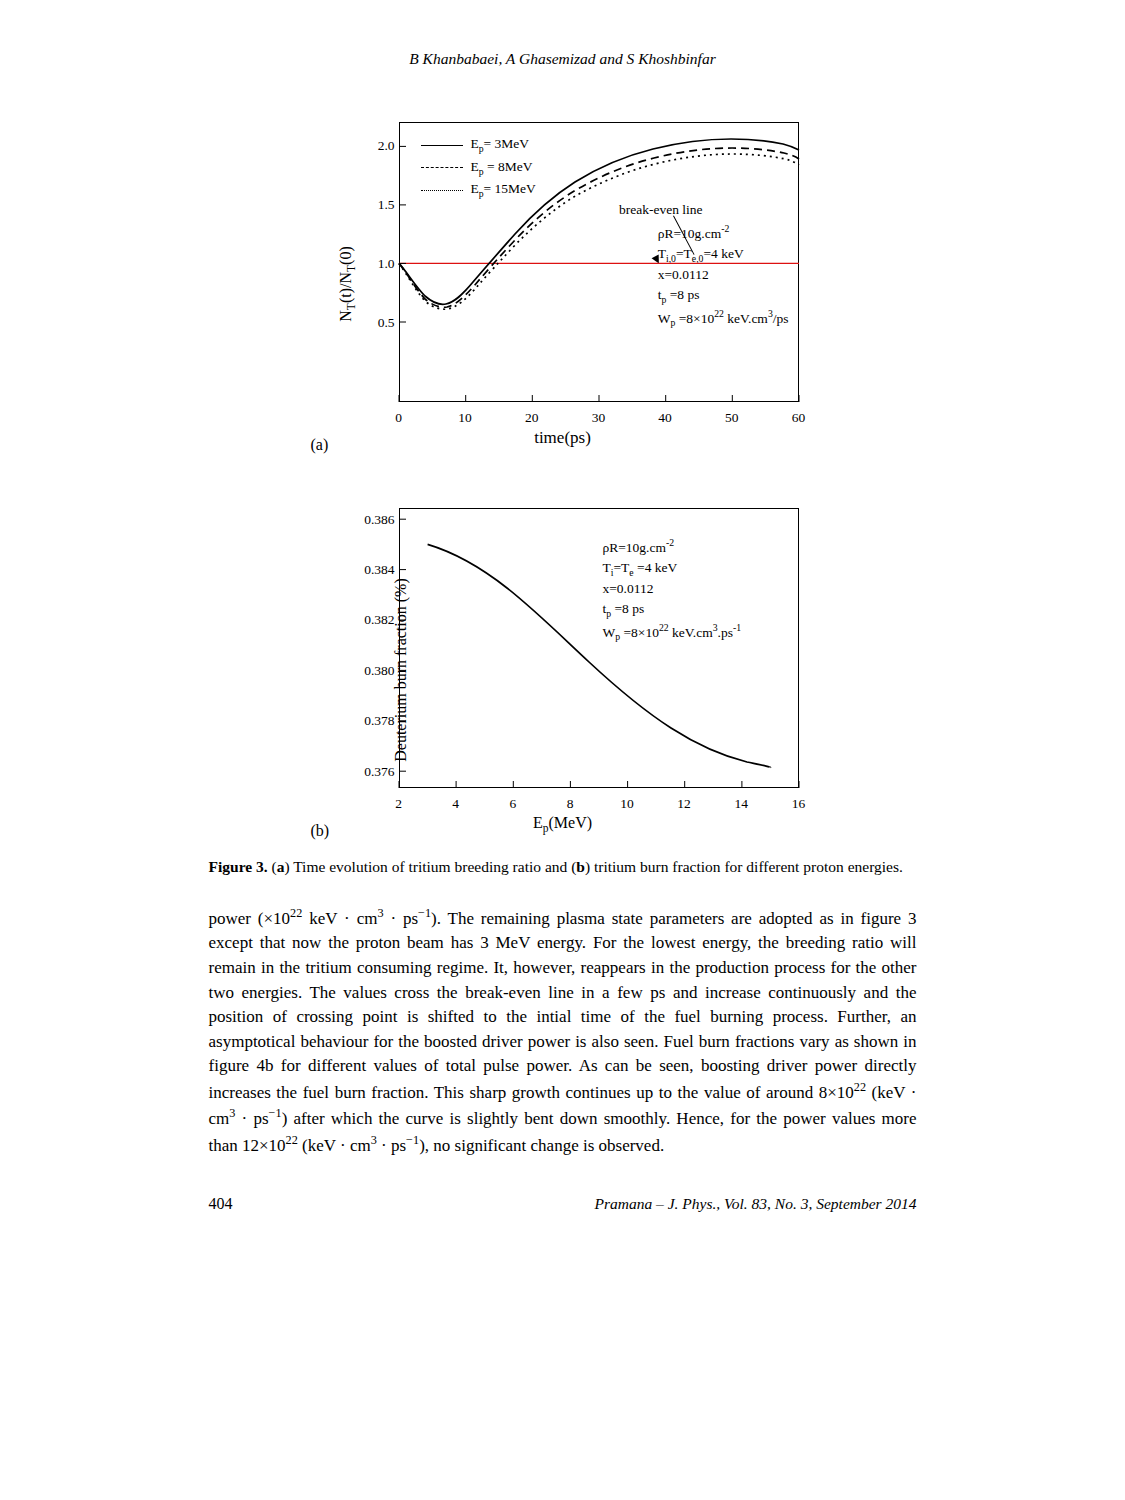B Khanbabaei, A Ghasemizad and S Khoshbinfar
NT(t)/NT(0)
2.0 1.5 1.0 0.5
0 10 20 30 40 50 60
time(ps)
(a)
Ep= 3MeV
Ep = 8MeV
Ep= 15MeV
break-even line
ρR=10g.cm-2
Ti,0=Te,0=4 keV
x=0.0112
tp =8 ps
Wp =8×1022 keV.cm3/ps
Deuterium burn fraction (%)
0.386 0.384 0.382 0.380 0.378 0.376
2 4 6 8 10 12 14 16
Ep(MeV)
(b)
ρR=10g.cm-2
Ti=Te =4 keV
x=0.0112
tp =8 ps
Wp =8×1022 keV.cm3.ps-1
Figure 3. (a) Time evolution of tritium breeding ratio and (b) tritium burn fraction for different proton energies.
power (×1022 keV · cm3 · ps−1). The remaining plasma state parameters are adopted as in figure 3 except that now the proton beam has 3 MeV energy. For the lowest energy, the breeding ratio will remain in the tritium consuming regime. It, however, reappears in the production process for the other two energies. The values cross the break-even line in a few ps and increase continuously and the position of crossing point is shifted to the intial time of the fuel burning process. Further, an asymptotical behaviour for the boosted driver power is also seen. Fuel burn fractions vary as shown in figure 4b for different values of total pulse power. As can be seen, boosting driver power directly increases the fuel burn fraction. This sharp growth continues up to the value of around 8×1022 (keV · cm3 · ps−1) after which the curve is slightly bent down smoothly. Hence, for the power values more than 12×1022 (keV · cm3 · ps−1), no significant change is observed.
404
Pramana – J. Phys., Vol. 83, No. 3, September 2014